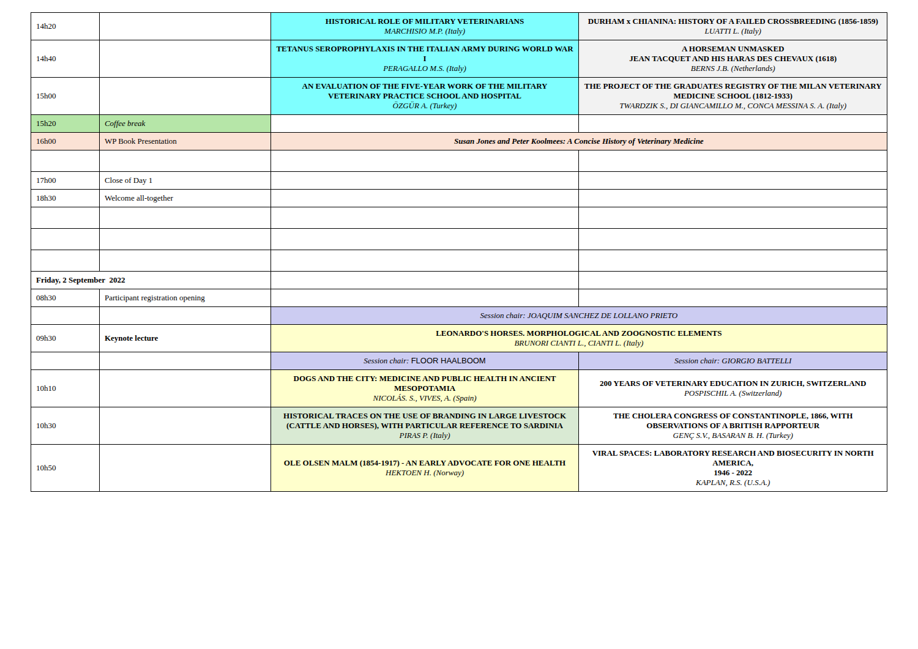| 14h20 | | HISTORICAL ROLE OF MILITARY VETERINARIANS MARCHISIO M.P. (Italy) | DURHAM x CHIANINA: HISTORY OF A FAILED CROSSBREEDING (1856-1859) LUATTI L. (Italy) |
| 14h40 | | TETANUS SEROPROPHYLAXIS IN THE ITALIAN ARMY DURING WORLD WAR I PERAGALLO M.S. (Italy) | A HORSEMAN UNMASKED JEAN TACQUET AND HIS HARAS DES CHEVAUX (1618) BERNS J.B. (Netherlands) |
| 15h00 | | AN EVALUATION OF THE FIVE-YEAR WORK OF THE MILITARY VETERINARY PRACTICE SCHOOL AND HOSPITAL ÖZGÜR A. (Turkey) | THE PROJECT OF THE GRADUATES REGISTRY OF THE MILAN VETERINARY MEDICINE SCHOOL (1812-1933) TWARDZIK S., DI GIANCAMILLO M., CONCA MESSINA S. A. (Italy) |
| 15h20 | Coffee break | | |
| 16h00 | WP Book Presentation | Susan Jones and Peter Koolmees: A Concise History of Veterinary Medicine |
| 17h00 | Close of Day 1 | | |
| 18h30 | Welcome all-together | | |
| Friday, 2 September 2022 | | |
| 08h30 | Participant registration opening | | |
| | | Session chair: JOAQUIM SANCHEZ DE LOLLANO PRIETO |
| 09h30 | Keynote lecture | LEONARDO'S HORSES. MORPHOLOGICAL AND ZOOGNOSTIC ELEMENTS BRUNORI CIANTI L., CIANTI L. (Italy) |
| | | Session chair: FLOOR HAALBOOM | Session chair: GIORGIO BATTELLI |
| 10h10 | | DOGS AND THE CITY: MEDICINE AND PUBLIC HEALTH IN ANCIENT MESOPOTAMIA NICOLÁS. S., VIVES, A. (Spain) | 200 YEARS OF VETERINARY EDUCATION IN ZURICH, SWITZERLAND POSPISCHIL A. (Switzerland) |
| 10h30 | | HISTORICAL TRACES ON THE USE OF BRANDING IN LARGE LIVESTOCK (CATTLE AND HORSES), WITH PARTICULAR REFERENCE TO SARDINIA PIRAS P. (Italy) | THE CHOLERA CONGRESS OF CONSTANTINOPLE, 1866, WITH OBSERVATIONS OF A BRITISH RAPPORTEUR GENÇ S.V., BASARAN B. H. (Turkey) |
| 10h50 | | OLE OLSEN MALM (1854-1917) - AN EARLY ADVOCATE FOR ONE HEALTH HEKTOEN H. (Norway) | VIRAL SPACES: LABORATORY RESEARCH AND BIOSECURITY IN NORTH AMERICA, 1946 - 2022 KAPLAN, R.S. (U.S.A.) |